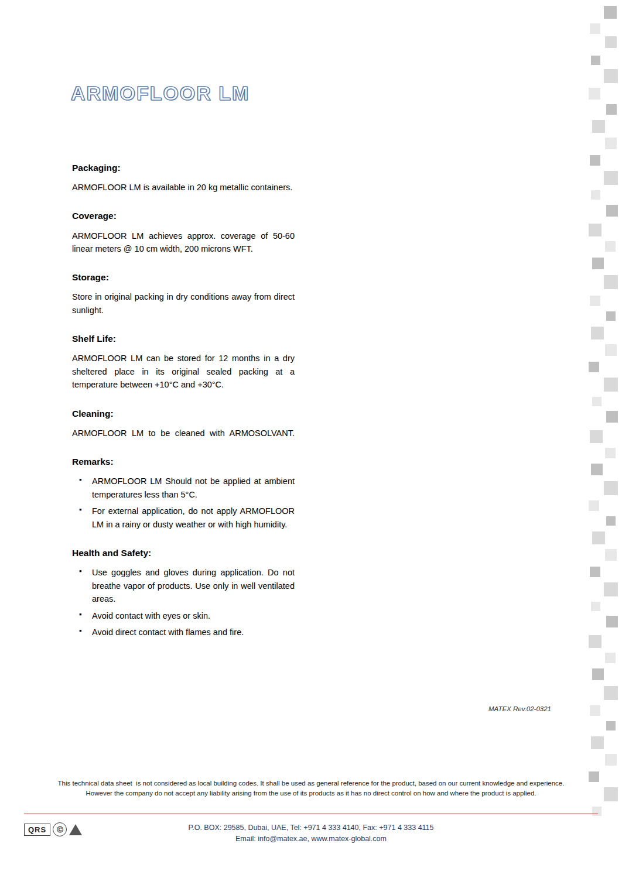ARMOFLOOR LM
Packaging:
ARMOFLOOR LM is available in 20 kg metallic containers.
Coverage:
ARMOFLOOR LM achieves approx. coverage of 50-60 linear meters @ 10 cm width, 200 microns WFT.
Storage:
Store in original packing in dry conditions away from direct sunlight.
Shelf Life:
ARMOFLOOR LM can be stored for 12 months in a dry sheltered place in its original sealed packing at a temperature between +10°C and +30°C.
Cleaning:
ARMOFLOOR LM to be cleaned with ARMOSOLVANT.
Remarks:
ARMOFLOOR LM Should not be applied at ambient temperatures less than 5°C.
For external application, do not apply ARMOFLOOR LM in a rainy or dusty weather or with high humidity.
Health and Safety:
Use goggles and gloves during application. Do not breathe vapor of products. Use only in well ventilated areas.
Avoid contact with eyes or skin.
Avoid direct contact with flames and fire.
MATEX Rev.02-0321
This technical data sheet is not considered as local building codes. It shall be used as general reference for the product, based on our current knowledge and experience.
However the company do not accept any liability arising from the use of its products as it has no direct control on how and where the product is applied.
QRS
Ⓒ
P.O. BOX: 29585, Dubai, UAE, Tel: +971 4 333 4140, Fax: +971 4 333 4115
Email: info@matex.ae, www.matex-global.com